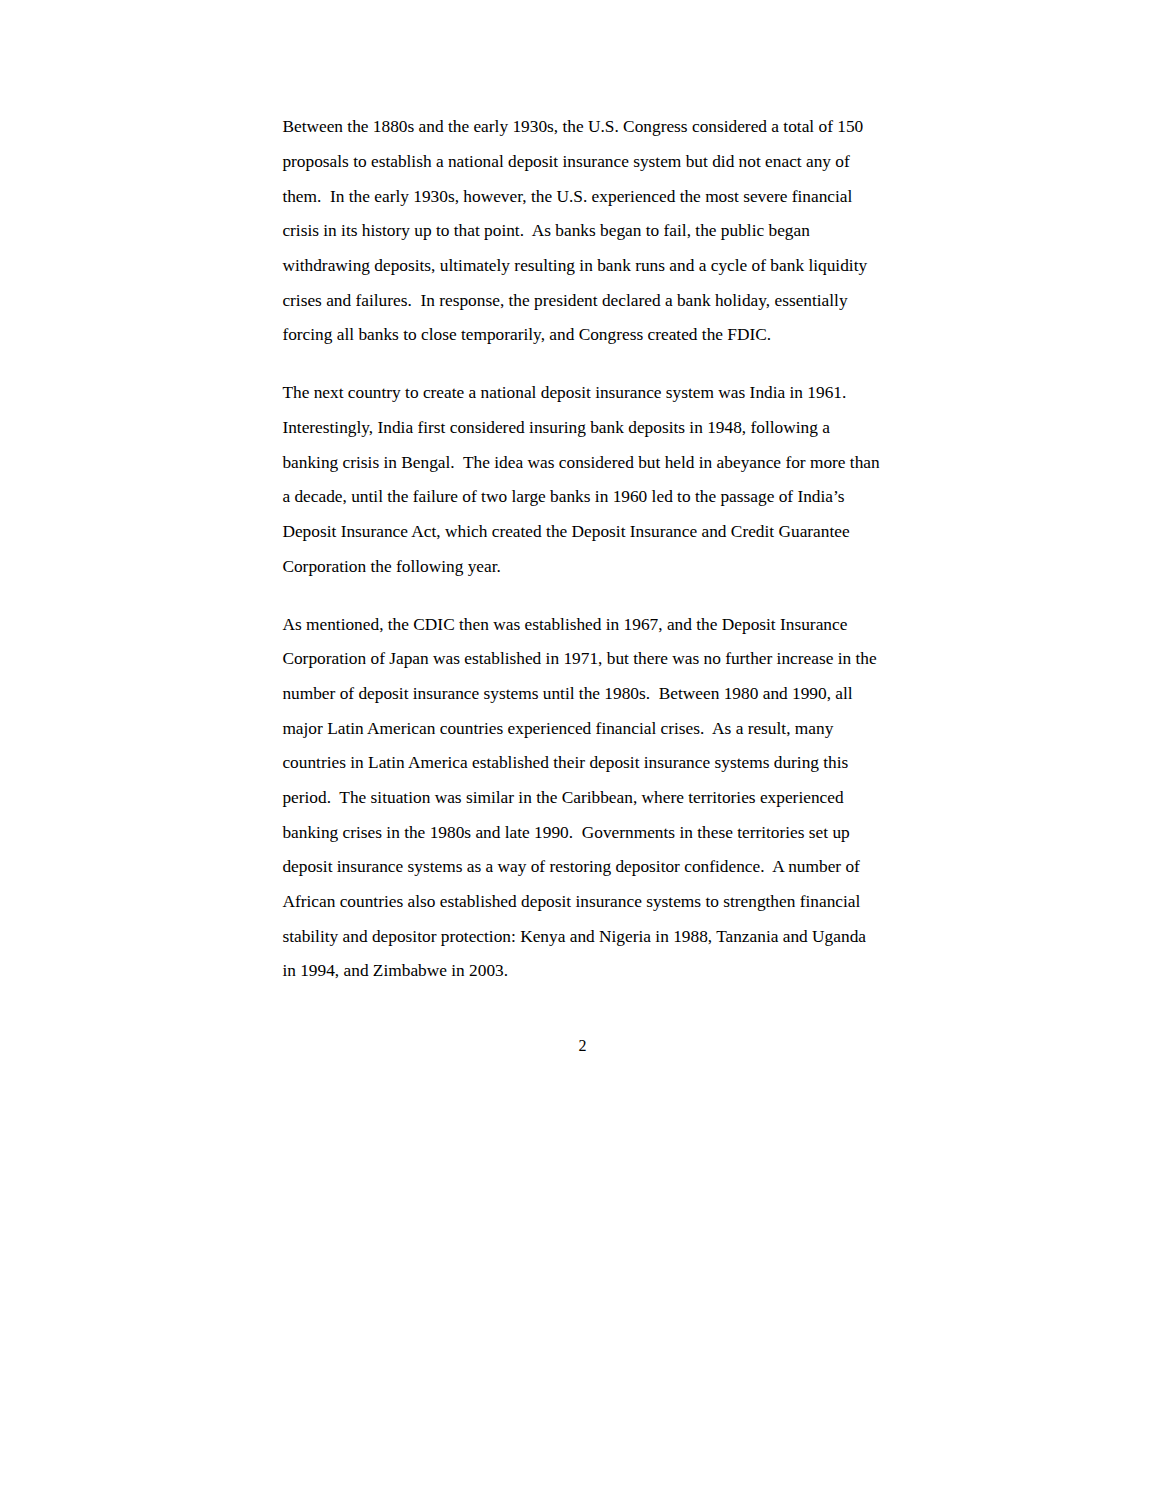Between the 1880s and the early 1930s, the U.S. Congress considered a total of 150 proposals to establish a national deposit insurance system but did not enact any of them. In the early 1930s, however, the U.S. experienced the most severe financial crisis in its history up to that point. As banks began to fail, the public began withdrawing deposits, ultimately resulting in bank runs and a cycle of bank liquidity crises and failures. In response, the president declared a bank holiday, essentially forcing all banks to close temporarily, and Congress created the FDIC.
The next country to create a national deposit insurance system was India in 1961. Interestingly, India first considered insuring bank deposits in 1948, following a banking crisis in Bengal. The idea was considered but held in abeyance for more than a decade, until the failure of two large banks in 1960 led to the passage of India’s Deposit Insurance Act, which created the Deposit Insurance and Credit Guarantee Corporation the following year.
As mentioned, the CDIC then was established in 1967, and the Deposit Insurance Corporation of Japan was established in 1971, but there was no further increase in the number of deposit insurance systems until the 1980s. Between 1980 and 1990, all major Latin American countries experienced financial crises. As a result, many countries in Latin America established their deposit insurance systems during this period. The situation was similar in the Caribbean, where territories experienced banking crises in the 1980s and late 1990. Governments in these territories set up deposit insurance systems as a way of restoring depositor confidence. A number of African countries also established deposit insurance systems to strengthen financial stability and depositor protection: Kenya and Nigeria in 1988, Tanzania and Uganda in 1994, and Zimbabwe in 2003.
2